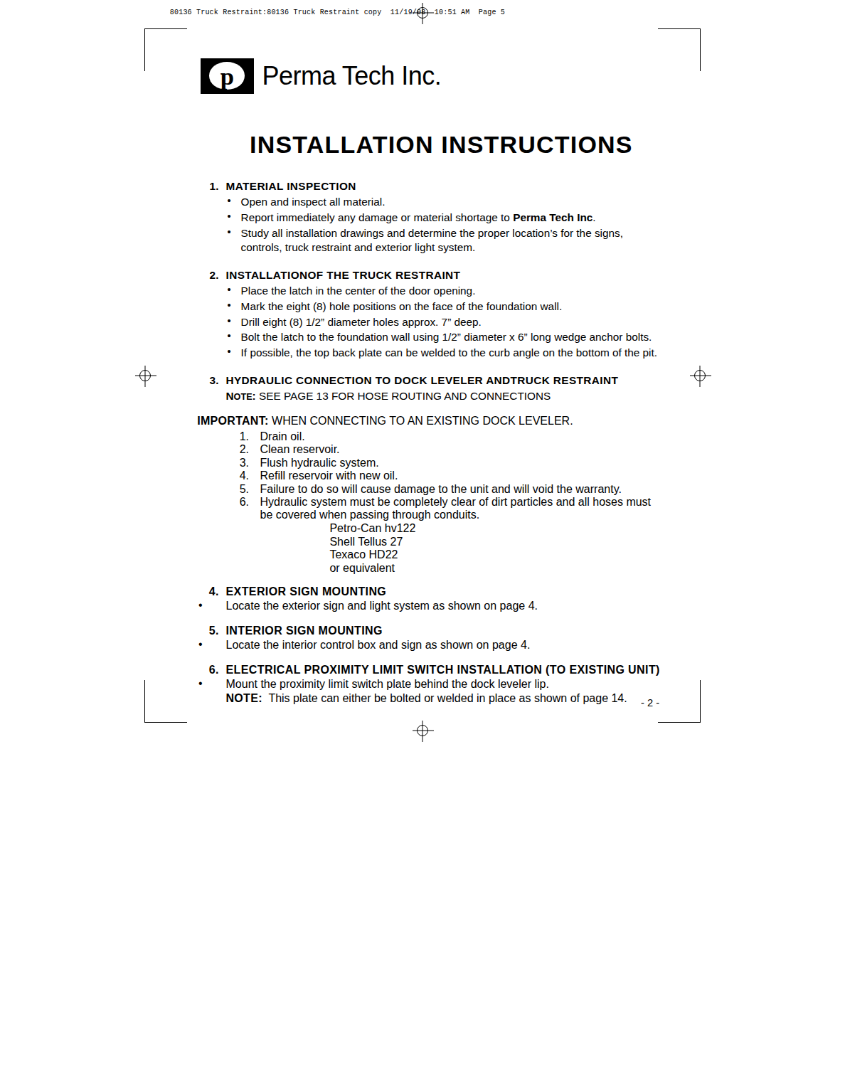80136 Truck Restraint:80136 Truck Restraint copy 11/19/08 10:51 AM Page 5
p
Perma Tech Inc.
INSTALLATION INSTRUCTIONS
1. MATERIAL INSPECTION
Open and inspect all material.
Report immediately any damage or material shortage to Perma Tech Inc.
Study all installation drawings and determine the proper location’s for the signs, controls, truck restraint and exterior light system.
2. INSTALLATIONOF THE TRUCK RESTRAINT
Place the latch in the center of the door opening.
Mark the eight (8) hole positions on the face of the foundation wall.
Drill eight (8) 1/2” diameter holes approx. 7” deep.
Bolt the latch to the foundation wall using 1/2” diameter x 6” long wedge anchor bolts.
If possible, the top back plate can be welded to the curb angle on the bottom of the pit.
3. HYDRAULIC CONNECTION TO DOCK LEVELER ANDTRUCK RESTRAINT
NOTE: SEE PAGE 13 FOR HOSE ROUTING AND CONNECTIONS
IMPORTANT: WHEN CONNECTING TO AN EXISTING DOCK LEVELER.
1. Drain oil.
2. Clean reservoir.
3. Flush hydraulic system.
4. Refill reservoir with new oil.
5. Failure to do so will cause damage to the unit and will void the warranty.
6. Hydraulic system must be completely clear of dirt particles and all hoses must be covered when passing through conduits.
Petro-Can hv122
Shell Tellus 27
Texaco HD22
or equivalent
4. EXTERIOR SIGN MOUNTING
•Locate the exterior sign and light system as shown on page 4.
5. INTERIOR SIGN MOUNTING
•Locate the interior control box and sign as shown on page 4.
6. ELECTRICAL PROXIMITY LIMIT SWITCH INSTALLATION (TO EXISTING UNIT)
•Mount the proximity limit switch plate behind the dock leveler lip. NOTE: This plate can either be bolted or welded in place as shown of page 14.
- 2 -